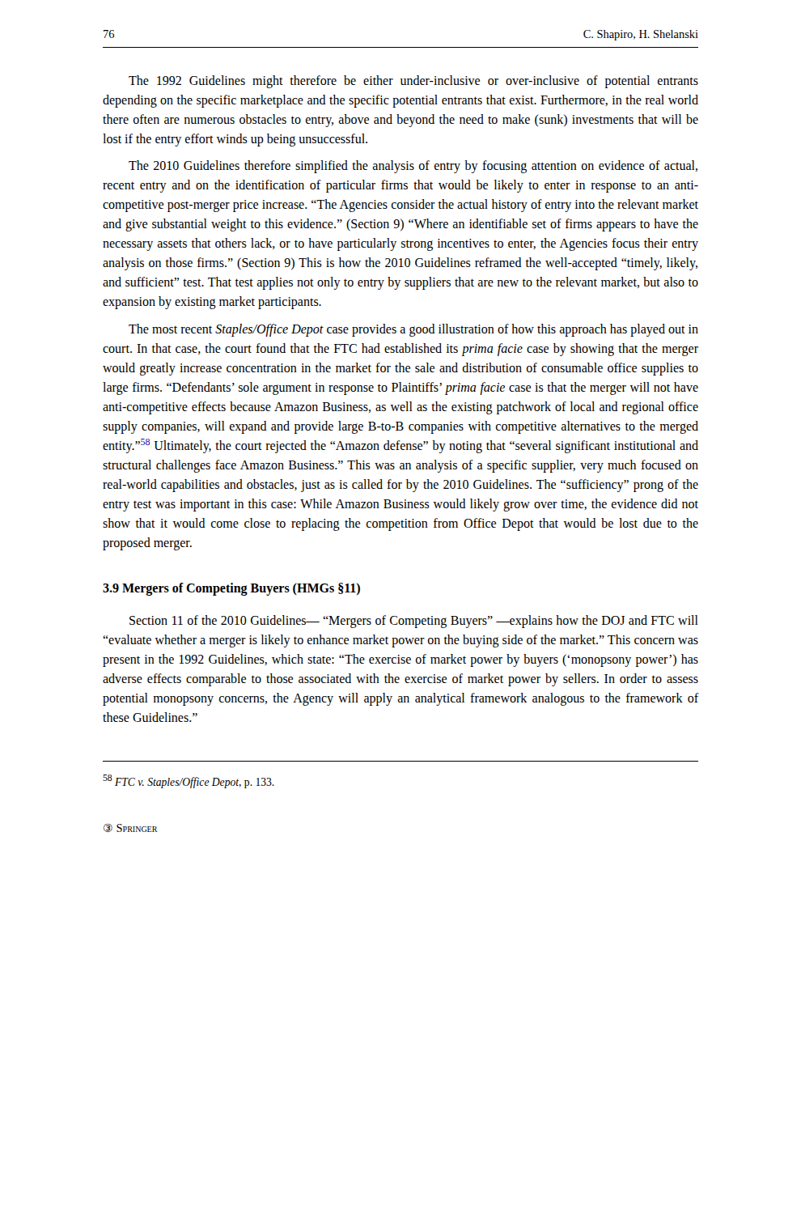76 C. Shapiro, H. Shelanski
The 1992 Guidelines might therefore be either under-inclusive or over-inclusive of potential entrants depending on the specific marketplace and the specific potential entrants that exist. Furthermore, in the real world there often are numerous obstacles to entry, above and beyond the need to make (sunk) investments that will be lost if the entry effort winds up being unsuccessful.
The 2010 Guidelines therefore simplified the analysis of entry by focusing attention on evidence of actual, recent entry and on the identification of particular firms that would be likely to enter in response to an anti-competitive post-merger price increase. “The Agencies consider the actual history of entry into the relevant market and give substantial weight to this evidence.” (Section 9) “Where an identifiable set of firms appears to have the necessary assets that others lack, or to have particularly strong incentives to enter, the Agencies focus their entry analysis on those firms.” (Section 9) This is how the 2010 Guidelines reframed the well-accepted “timely, likely, and sufficient” test. That test applies not only to entry by suppliers that are new to the relevant market, but also to expansion by existing market participants.
The most recent Staples/Office Depot case provides a good illustration of how this approach has played out in court. In that case, the court found that the FTC had established its prima facie case by showing that the merger would greatly increase concentration in the market for the sale and distribution of consumable office supplies to large firms. “Defendants’ sole argument in response to Plaintiffs’ prima facie case is that the merger will not have anti-competitive effects because Amazon Business, as well as the existing patchwork of local and regional office supply companies, will expand and provide large B-to-B companies with competitive alternatives to the merged entity.”58 Ultimately, the court rejected the “Amazon defense” by noting that “several significant institutional and structural challenges face Amazon Business.” This was an analysis of a specific supplier, very much focused on real-world capabilities and obstacles, just as is called for by the 2010 Guidelines. The “sufficiency” prong of the entry test was important in this case: While Amazon Business would likely grow over time, the evidence did not show that it would come close to replacing the competition from Office Depot that would be lost due to the proposed merger.
3.9 Mergers of Competing Buyers (HMGs §11)
Section 11 of the 2010 Guidelines— “Mergers of Competing Buyers” —explains how the DOJ and FTC will “evaluate whether a merger is likely to enhance market power on the buying side of the market.” This concern was present in the 1992 Guidelines, which state: “The exercise of market power by buyers (‘monopsony power’) has adverse effects comparable to those associated with the exercise of market power by sellers. In order to assess potential monopsony concerns, the Agency will apply an analytical framework analogous to the framework of these Guidelines.”
58 FTC v. Staples/Office Depot, p. 133.
③ Springer